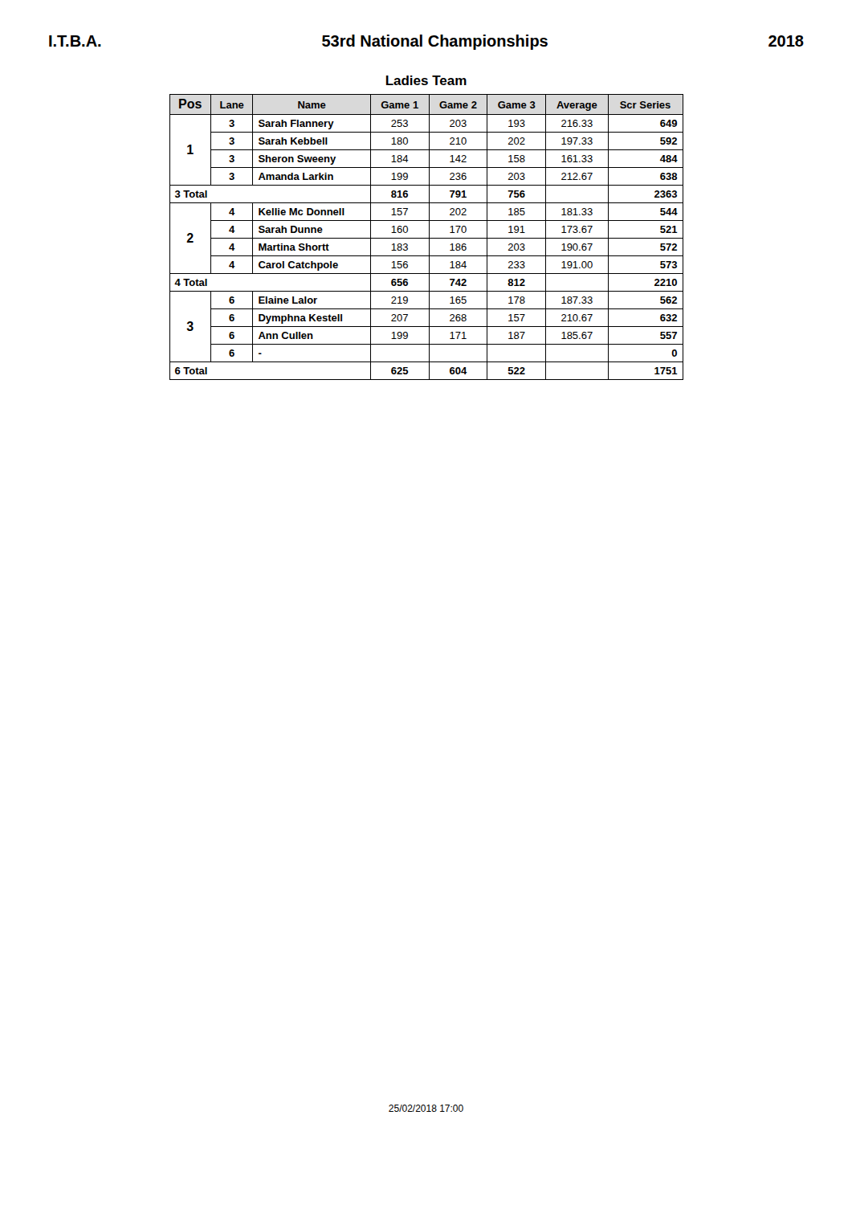I.T.B.A.
53rd National Championships
2018
Ladies Team
| Pos | Lane | Name | Game 1 | Game 2 | Game 3 | Average | Scr Series |
| --- | --- | --- | --- | --- | --- | --- | --- |
| 1 | 3 | Sarah Flannery | 253 | 203 | 193 | 216.33 | 649 |
| 3 | Sarah Kebbell | 180 | 210 | 202 | 197.33 | 592 |
| 3 | Sheron Sweeny | 184 | 142 | 158 | 161.33 | 484 |
| 3 | Amanda Larkin | 199 | 236 | 203 | 212.67 | 638 |
| 3 Total | 816 | 791 | 756 | | 2363 |
| 2 | 4 | Kellie Mc Donnell | 157 | 202 | 185 | 181.33 | 544 |
| 4 | Sarah Dunne | 160 | 170 | 191 | 173.67 | 521 |
| 4 | Martina Shortt | 183 | 186 | 203 | 190.67 | 572 |
| 4 | Carol Catchpole | 156 | 184 | 233 | 191.00 | 573 |
| 4 Total | 656 | 742 | 812 | | 2210 |
| 3 | 6 | Elaine Lalor | 219 | 165 | 178 | 187.33 | 562 |
| 6 | Dymphna Kestell | 207 | 268 | 157 | 210.67 | 632 |
| 6 | Ann Cullen | 199 | 171 | 187 | 185.67 | 557 |
| 6 | - | | | | | 0 |
| 6 Total | 625 | 604 | 522 | | 1751 |
25/02/2018 17:00